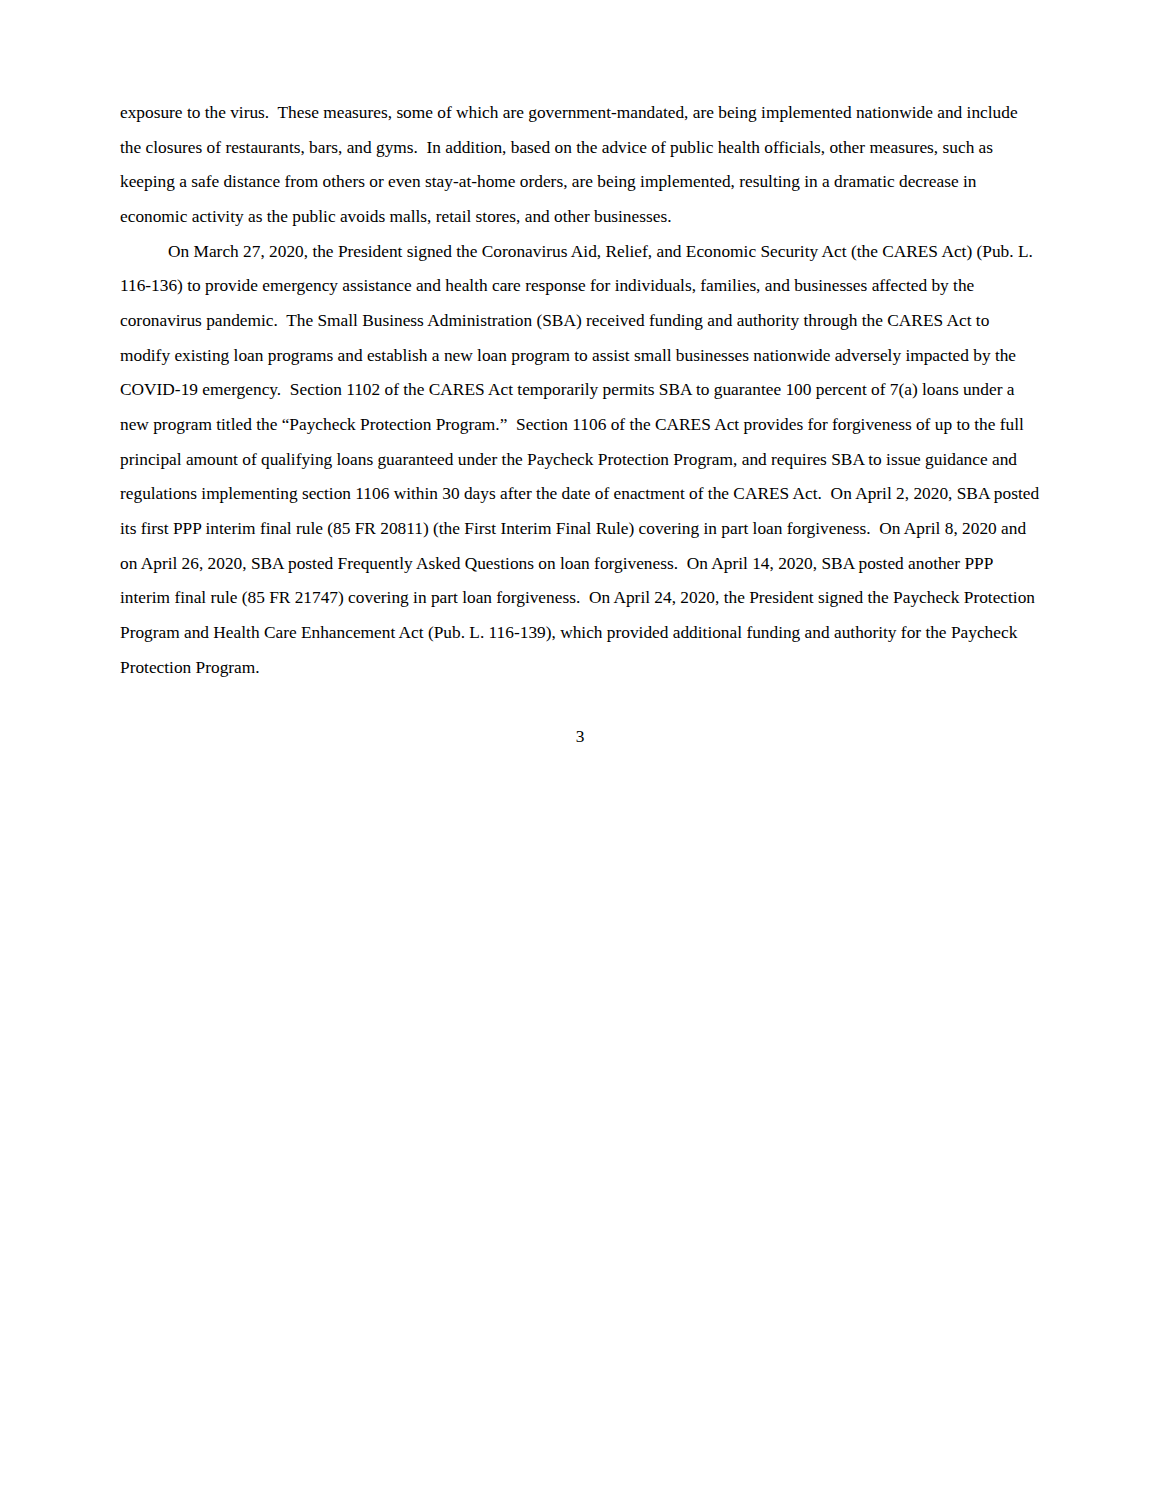exposure to the virus. These measures, some of which are government-mandated, are being implemented nationwide and include the closures of restaurants, bars, and gyms. In addition, based on the advice of public health officials, other measures, such as keeping a safe distance from others or even stay-at-home orders, are being implemented, resulting in a dramatic decrease in economic activity as the public avoids malls, retail stores, and other businesses.
On March 27, 2020, the President signed the Coronavirus Aid, Relief, and Economic Security Act (the CARES Act) (Pub. L. 116-136) to provide emergency assistance and health care response for individuals, families, and businesses affected by the coronavirus pandemic. The Small Business Administration (SBA) received funding and authority through the CARES Act to modify existing loan programs and establish a new loan program to assist small businesses nationwide adversely impacted by the COVID-19 emergency. Section 1102 of the CARES Act temporarily permits SBA to guarantee 100 percent of 7(a) loans under a new program titled the “Paycheck Protection Program.” Section 1106 of the CARES Act provides for forgiveness of up to the full principal amount of qualifying loans guaranteed under the Paycheck Protection Program, and requires SBA to issue guidance and regulations implementing section 1106 within 30 days after the date of enactment of the CARES Act. On April 2, 2020, SBA posted its first PPP interim final rule (85 FR 20811) (the First Interim Final Rule) covering in part loan forgiveness. On April 8, 2020 and on April 26, 2020, SBA posted Frequently Asked Questions on loan forgiveness. On April 14, 2020, SBA posted another PPP interim final rule (85 FR 21747) covering in part loan forgiveness. On April 24, 2020, the President signed the Paycheck Protection Program and Health Care Enhancement Act (Pub. L. 116-139), which provided additional funding and authority for the Paycheck Protection Program.
3